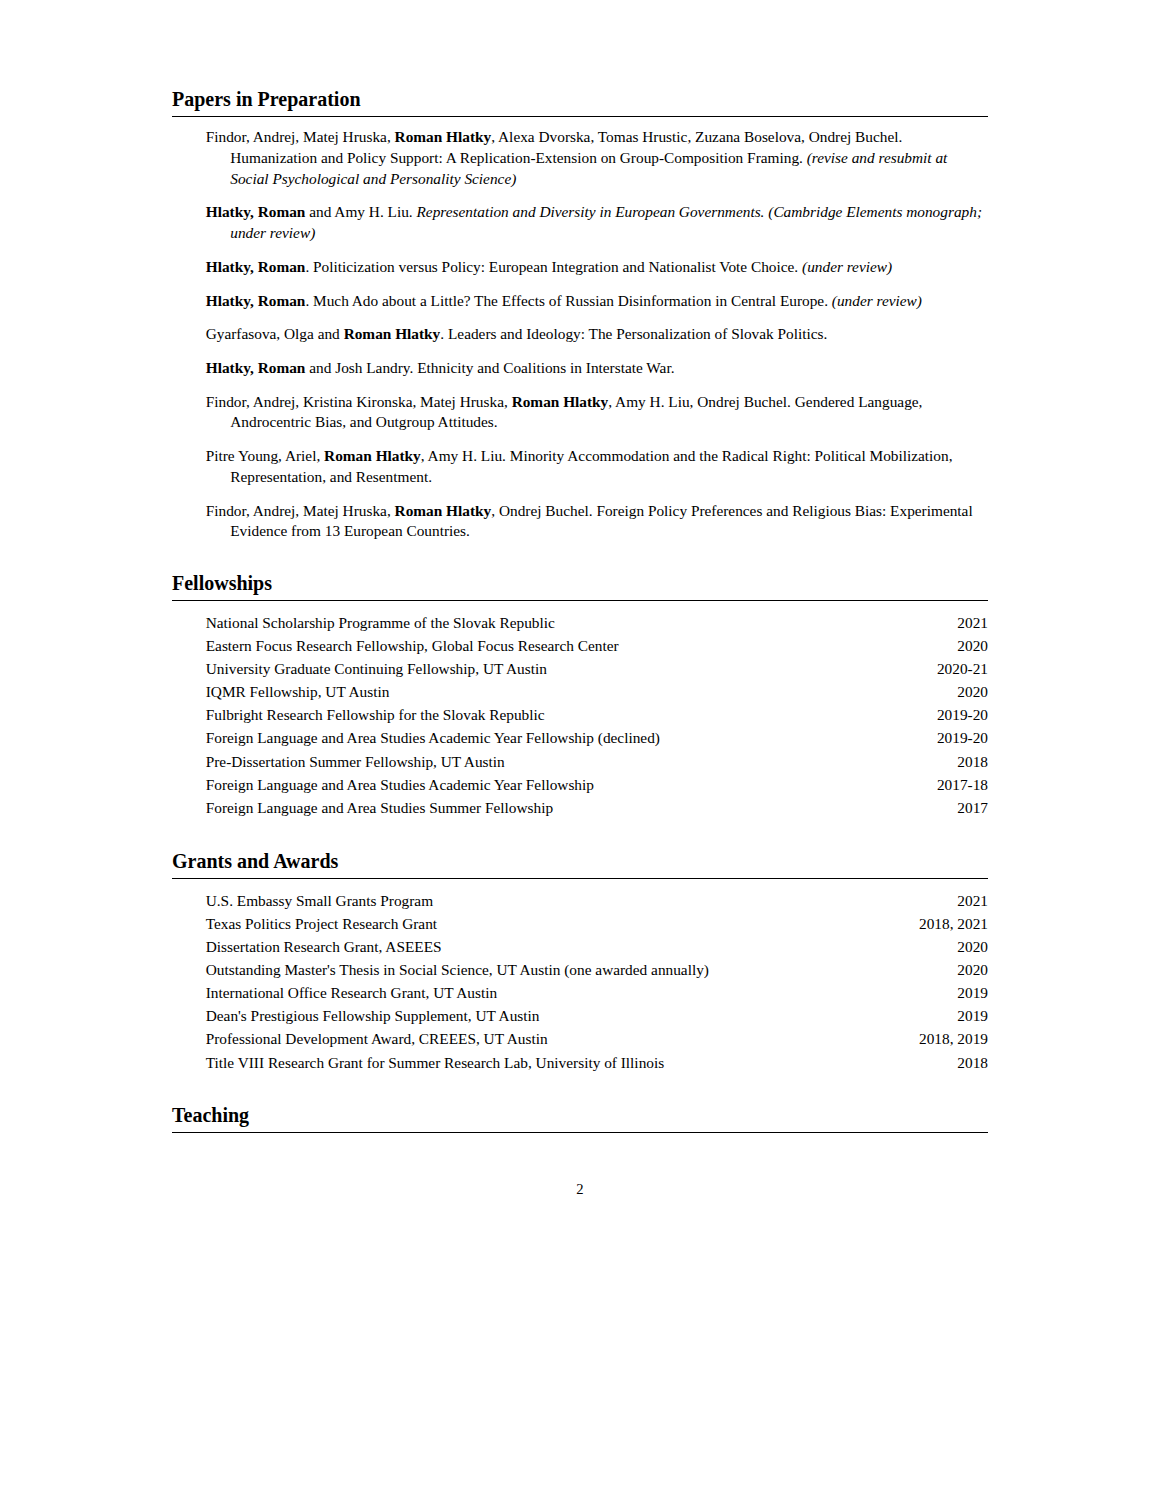Papers in Preparation
Findor, Andrej, Matej Hruska, Roman Hlatky, Alexa Dvorska, Tomas Hrustic, Zuzana Boselova, Ondrej Buchel. Humanization and Policy Support: A Replication-Extension on Group-Composition Framing. (revise and resubmit at Social Psychological and Personality Science)
Hlatky, Roman and Amy H. Liu. Representation and Diversity in European Governments. (Cambridge Elements monograph; under review)
Hlatky, Roman. Politicization versus Policy: European Integration and Nationalist Vote Choice. (under review)
Hlatky, Roman. Much Ado about a Little? The Effects of Russian Disinformation in Central Europe. (under review)
Gyarfasova, Olga and Roman Hlatky. Leaders and Ideology: The Personalization of Slovak Politics.
Hlatky, Roman and Josh Landry. Ethnicity and Coalitions in Interstate War.
Findor, Andrej, Kristina Kironska, Matej Hruska, Roman Hlatky, Amy H. Liu, Ondrej Buchel. Gendered Language, Androcentric Bias, and Outgroup Attitudes.
Pitre Young, Ariel, Roman Hlatky, Amy H. Liu. Minority Accommodation and the Radical Right: Political Mobilization, Representation, and Resentment.
Findor, Andrej, Matej Hruska, Roman Hlatky, Ondrej Buchel. Foreign Policy Preferences and Religious Bias: Experimental Evidence from 13 European Countries.
Fellowships
| National Scholarship Programme of the Slovak Republic | 2021 |
| Eastern Focus Research Fellowship, Global Focus Research Center | 2020 |
| University Graduate Continuing Fellowship, UT Austin | 2020-21 |
| IQMR Fellowship, UT Austin | 2020 |
| Fulbright Research Fellowship for the Slovak Republic | 2019-20 |
| Foreign Language and Area Studies Academic Year Fellowship (declined) | 2019-20 |
| Pre-Dissertation Summer Fellowship, UT Austin | 2018 |
| Foreign Language and Area Studies Academic Year Fellowship | 2017-18 |
| Foreign Language and Area Studies Summer Fellowship | 2017 |
Grants and Awards
| U.S. Embassy Small Grants Program | 2021 |
| Texas Politics Project Research Grant | 2018, 2021 |
| Dissertation Research Grant, ASEEES | 2020 |
| Outstanding Master's Thesis in Social Science, UT Austin (one awarded annually) | 2020 |
| International Office Research Grant, UT Austin | 2019 |
| Dean's Prestigious Fellowship Supplement, UT Austin | 2019 |
| Professional Development Award, CREEES, UT Austin | 2018, 2019 |
| Title VIII Research Grant for Summer Research Lab, University of Illinois | 2018 |
Teaching
2